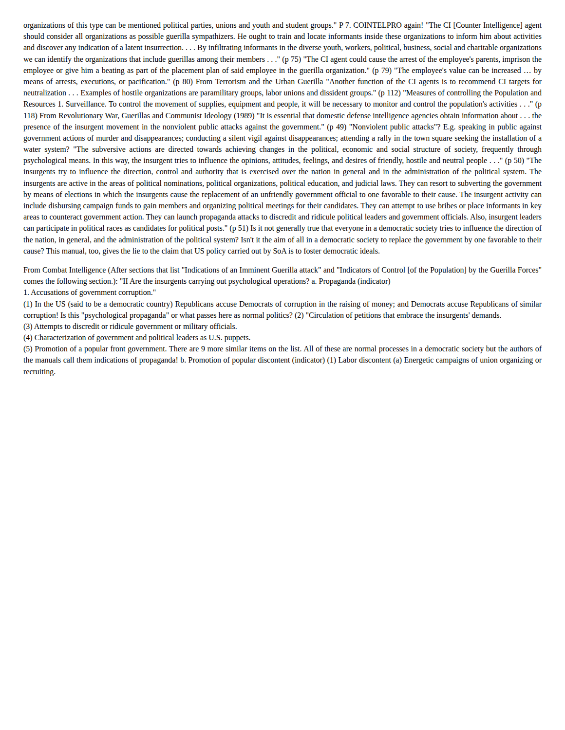organizations of this type can be mentioned political parties, unions and youth and student groups." P 7. COINTELPRO again! "The CI [Counter Intelligence] agent should consider all organizations as possible guerilla sympathizers. He ought to train and locate informants inside these organizations to inform him about activities and discover any indication of a latent insurrection. . . . By infiltrating informants in the diverse youth, workers, political, business, social and charitable organizations we can identify the organizations that include guerillas among their members . . ." (p 75) "The CI agent could cause the arrest of the employee's parents, imprison the employee or give him a beating as part of the placement plan of said employee in the guerilla organization." (p 79) "The employee's value can be increased … by means of arrests, executions, or pacification." (p 80) From Terrorism and the Urban Guerilla "Another function of the CI agents is to recommend CI targets for neutralization . . . Examples of hostile organizations are paramilitary groups, labor unions and dissident groups." (p 112) "Measures of controlling the Population and Resources 1. Surveillance. To control the movement of supplies, equipment and people, it will be necessary to monitor and control the population's activities . . ." (p 118) From Revolutionary War, Guerillas and Communist Ideology (1989) "It is essential that domestic defense intelligence agencies obtain information about . . . the presence of the insurgent movement in the nonviolent public attacks against the government." (p 49) "Nonviolent public attacks"? E.g. speaking in public against government actions of murder and disappearances; conducting a silent vigil against disappearances; attending a rally in the town square seeking the installation of a water system? "The subversive actions are directed towards achieving changes in the political, economic and social structure of society, frequently through psychological means. In this way, the insurgent tries to influence the opinions, attitudes, feelings, and desires of friendly, hostile and neutral people . . ." (p 50) "The insurgents try to influence the direction, control and authority that is exercised over the nation in general and in the administration of the political system. The insurgents are active in the areas of political nominations, political organizations, political education, and judicial laws. They can resort to subverting the government by means of elections in which the insurgents cause the replacement of an unfriendly government official to one favorable to their cause. The insurgent activity can include disbursing campaign funds to gain members and organizing political meetings for their candidates. They can attempt to use bribes or place informants in key areas to counteract government action. They can launch propaganda attacks to discredit and ridicule political leaders and government officials. Also, insurgent leaders can participate in political races as candidates for political posts." (p 51) Is it not generally true that everyone in a democratic society tries to influence the direction of the nation, in general, and the administration of the political system? Isn't it the aim of all in a democratic society to replace the government by one favorable to their cause? This manual, too, gives the lie to the claim that US policy carried out by SoA is to foster democratic ideals.
From Combat Intelligence (After sections that list "Indications of an Imminent Guerilla attack" and "Indicators of Control [of the Population] by the Guerilla Forces" comes the following section.): "II Are the insurgents carrying out psychological operations? a. Propaganda (indicator)
1. Accusations of government corruption."
(1) In the US (said to be a democratic country) Republicans accuse Democrats of corruption in the raising of money; and Democrats accuse Republicans of similar corruption! Is this "psychological propaganda" or what passes here as normal politics? (2) "Circulation of petitions that embrace the insurgents' demands.
(3) Attempts to discredit or ridicule government or military officials.
(4) Characterization of government and political leaders as U.S. puppets.
(5) Promotion of a popular front government. There are 9 more similar items on the list. All of these are normal processes in a democratic society but the authors of the manuals call them indications of propaganda! b. Promotion of popular discontent (indicator) (1) Labor discontent (a) Energetic campaigns of union organizing or recruiting.